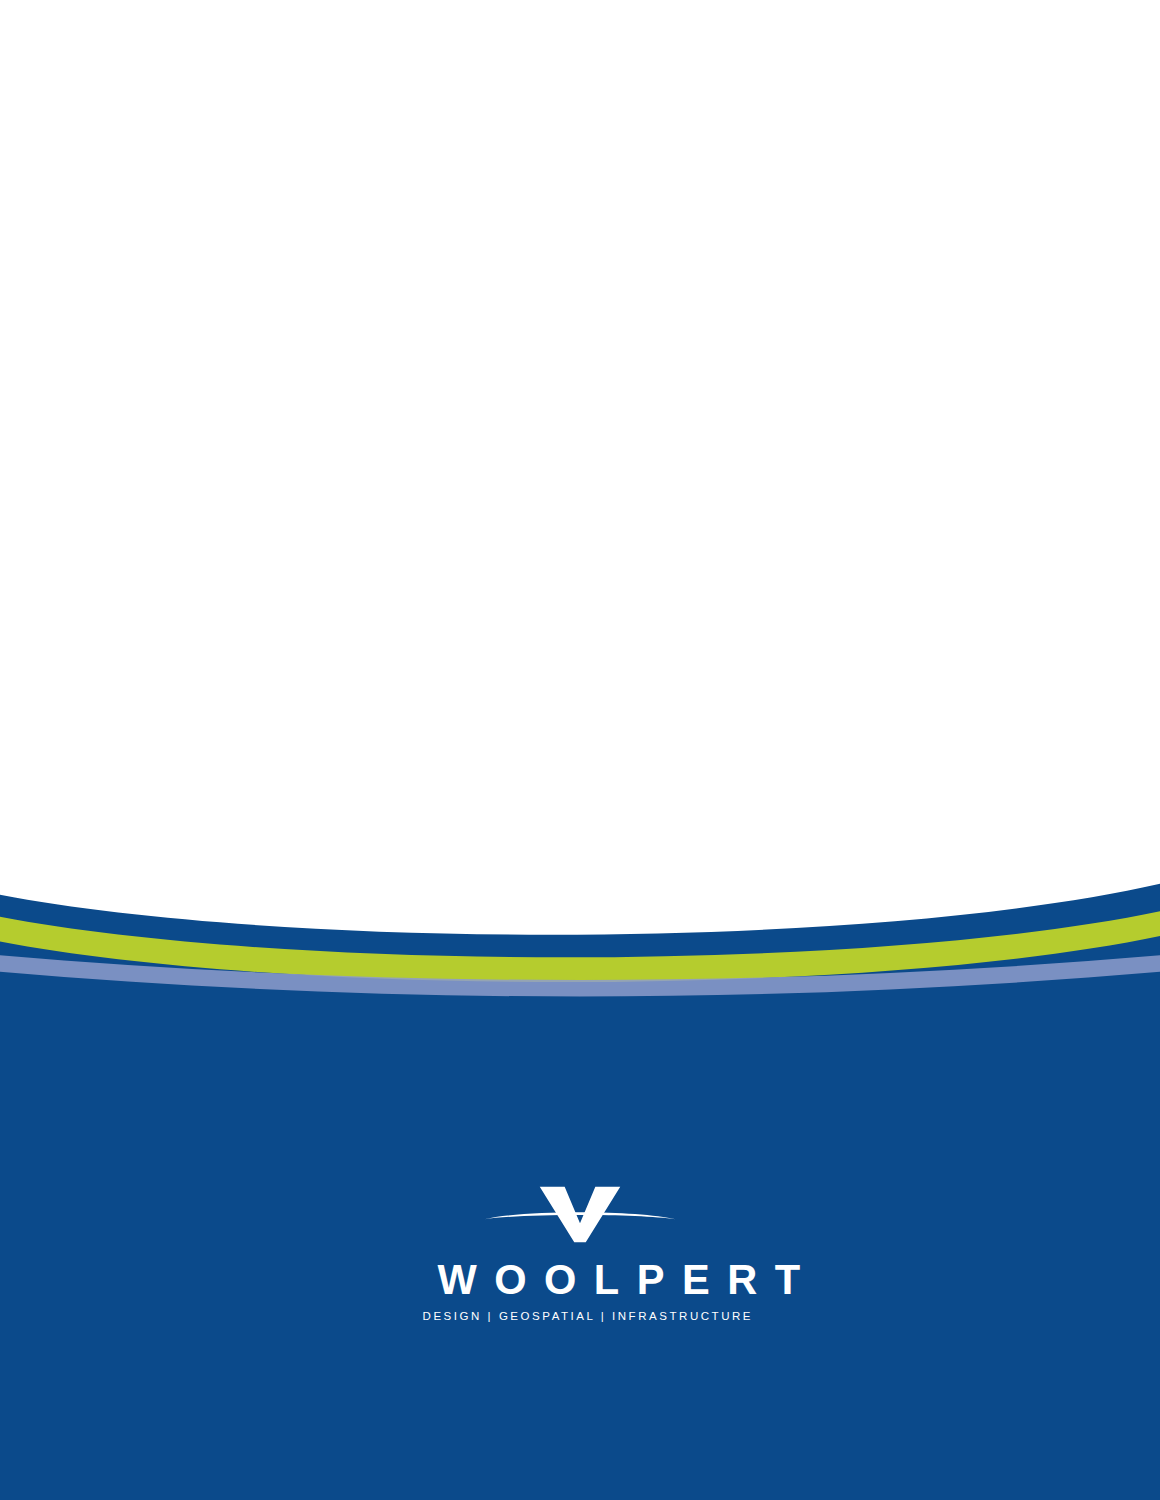Woolpert — Design, Geospatial, Infrastructure
WOOLPERT
DESIGN | GEOSPATIAL | INFRASTRUCTURE